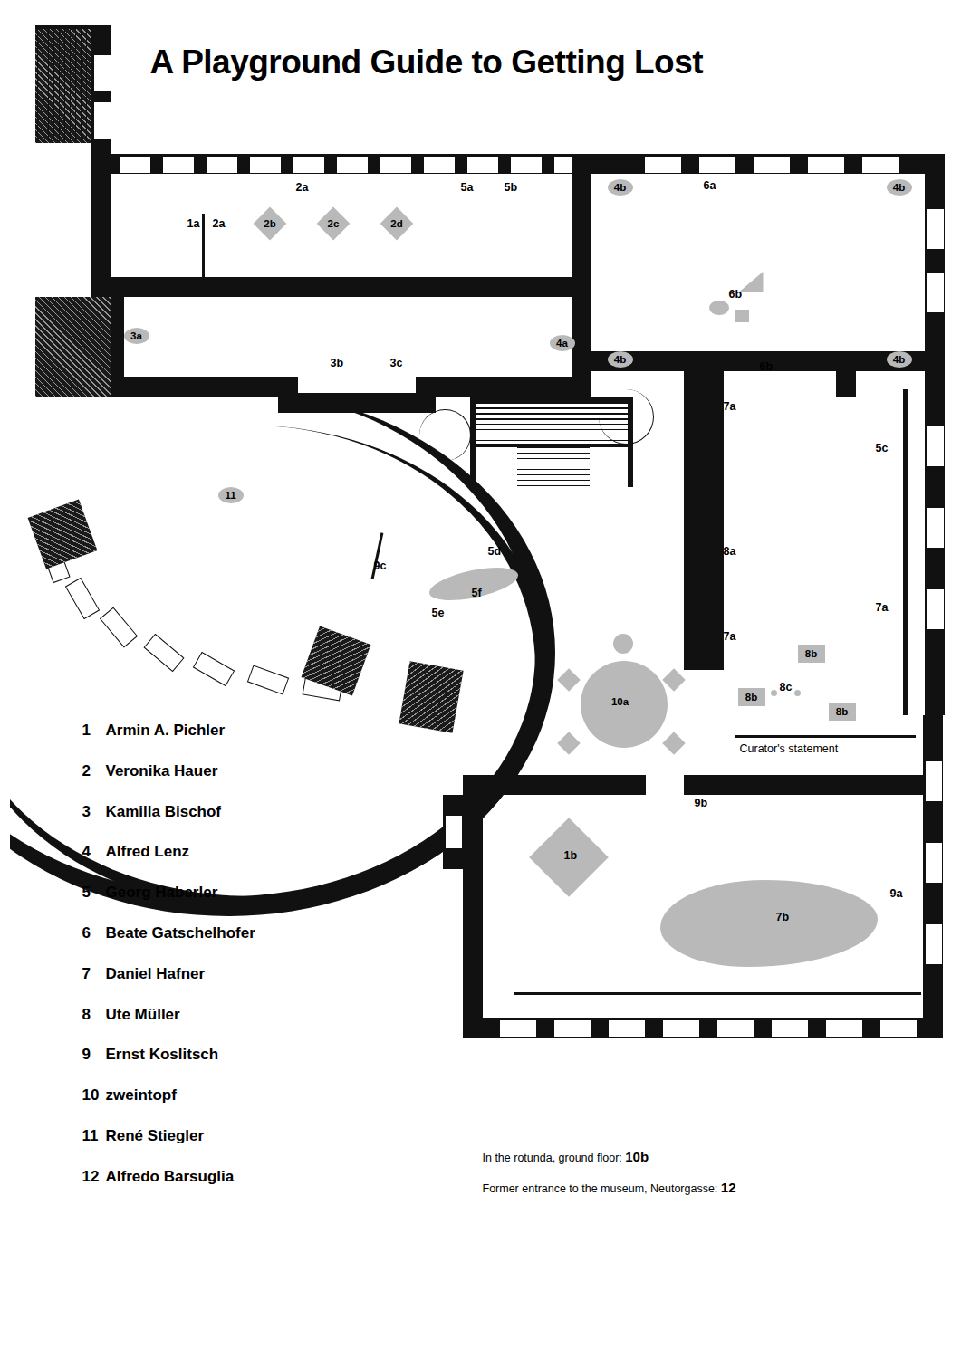A Playground Guide to Getting Lost
8b
8b
8b
3a
4a
4b
4b
4b
4b
11
10a
2b
2c
2d
1a
2a
2a
5a
5b
6a
6b
6b
3b
3c
7a
5c
8a
7a
7a
8c
5d
9c
5f
5e
9b
1b
7b
9a
Curator's statement
1 Armin A. Pichler
2 Veronika Hauer
3 Kamilla Bischof
4 Alfred Lenz
5 Georg Haberler
6 Beate Gatschelhofer
7 Daniel Hafner
8 Ute Müller
9 Ernst Koslitsch
10zweintopf
11 René Stiegler
12 Alfredo Barsuglia
In the rotunda, ground floor: 10b
Former entrance to the museum, Neutorgasse: 12